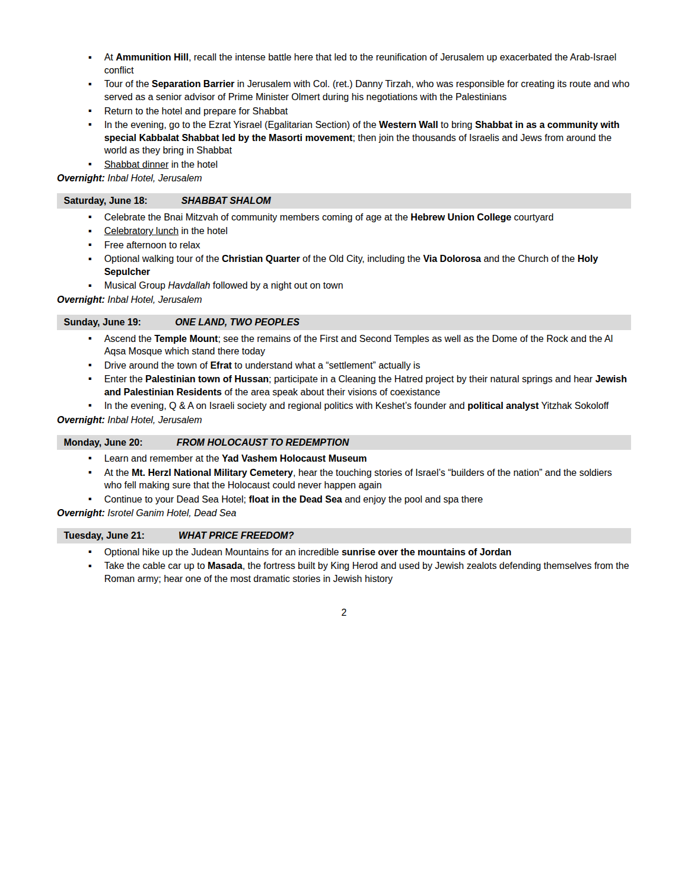At Ammunition Hill, recall the intense battle here that led to the reunification of Jerusalem up exacerbated the Arab-Israel conflict
Tour of the Separation Barrier in Jerusalem with Col. (ret.) Danny Tirzah, who was responsible for creating its route and who served as a senior advisor of Prime Minister Olmert during his negotiations with the Palestinians
Return to the hotel and prepare for Shabbat
In the evening, go to the Ezrat Yisrael (Egalitarian Section) of the Western Wall to bring Shabbat in as a community with special Kabbalat Shabbat led by the Masorti movement; then join the thousands of Israelis and Jews from around the world as they bring in Shabbat
Shabbat dinner in the hotel
Overnight: Inbal Hotel, Jerusalem
Saturday, June 18: SHABBAT SHALOM
Celebrate the Bnai Mitzvah of community members coming of age at the Hebrew Union College courtyard
Celebratory lunch in the hotel
Free afternoon to relax
Optional walking tour of the Christian Quarter of the Old City, including the Via Dolorosa and the Church of the Holy Sepulcher
Musical Group Havdallah followed by a night out on town
Overnight: Inbal Hotel, Jerusalem
Sunday, June 19: ONE LAND, TWO PEOPLES
Ascend the Temple Mount; see the remains of the First and Second Temples as well as the Dome of the Rock and the Al Aqsa Mosque which stand there today
Drive around the town of Efrat to understand what a “settlement” actually is
Enter the Palestinian town of Hussan; participate in a Cleaning the Hatred project by their natural springs and hear Jewish and Palestinian Residents of the area speak about their visions of coexistance
In the evening, Q & A on Israeli society and regional politics with Keshet’s founder and political analyst Yitzhak Sokoloff
Overnight: Inbal Hotel, Jerusalem
Monday, June 20: FROM HOLOCAUST TO REDEMPTION
Learn and remember at the Yad Vashem Holocaust Museum
At the Mt. Herzl National Military Cemetery, hear the touching stories of Israel’s “builders of the nation” and the soldiers who fell making sure that the Holocaust could never happen again
Continue to your Dead Sea Hotel; float in the Dead Sea and enjoy the pool and spa there
Overnight: Isrotel Ganim Hotel, Dead Sea
Tuesday, June 21: WHAT PRICE FREEDOM?
Optional hike up the Judean Mountains for an incredible sunrise over the mountains of Jordan
Take the cable car up to Masada, the fortress built by King Herod and used by Jewish zealots defending themselves from the Roman army; hear one of the most dramatic stories in Jewish history
2